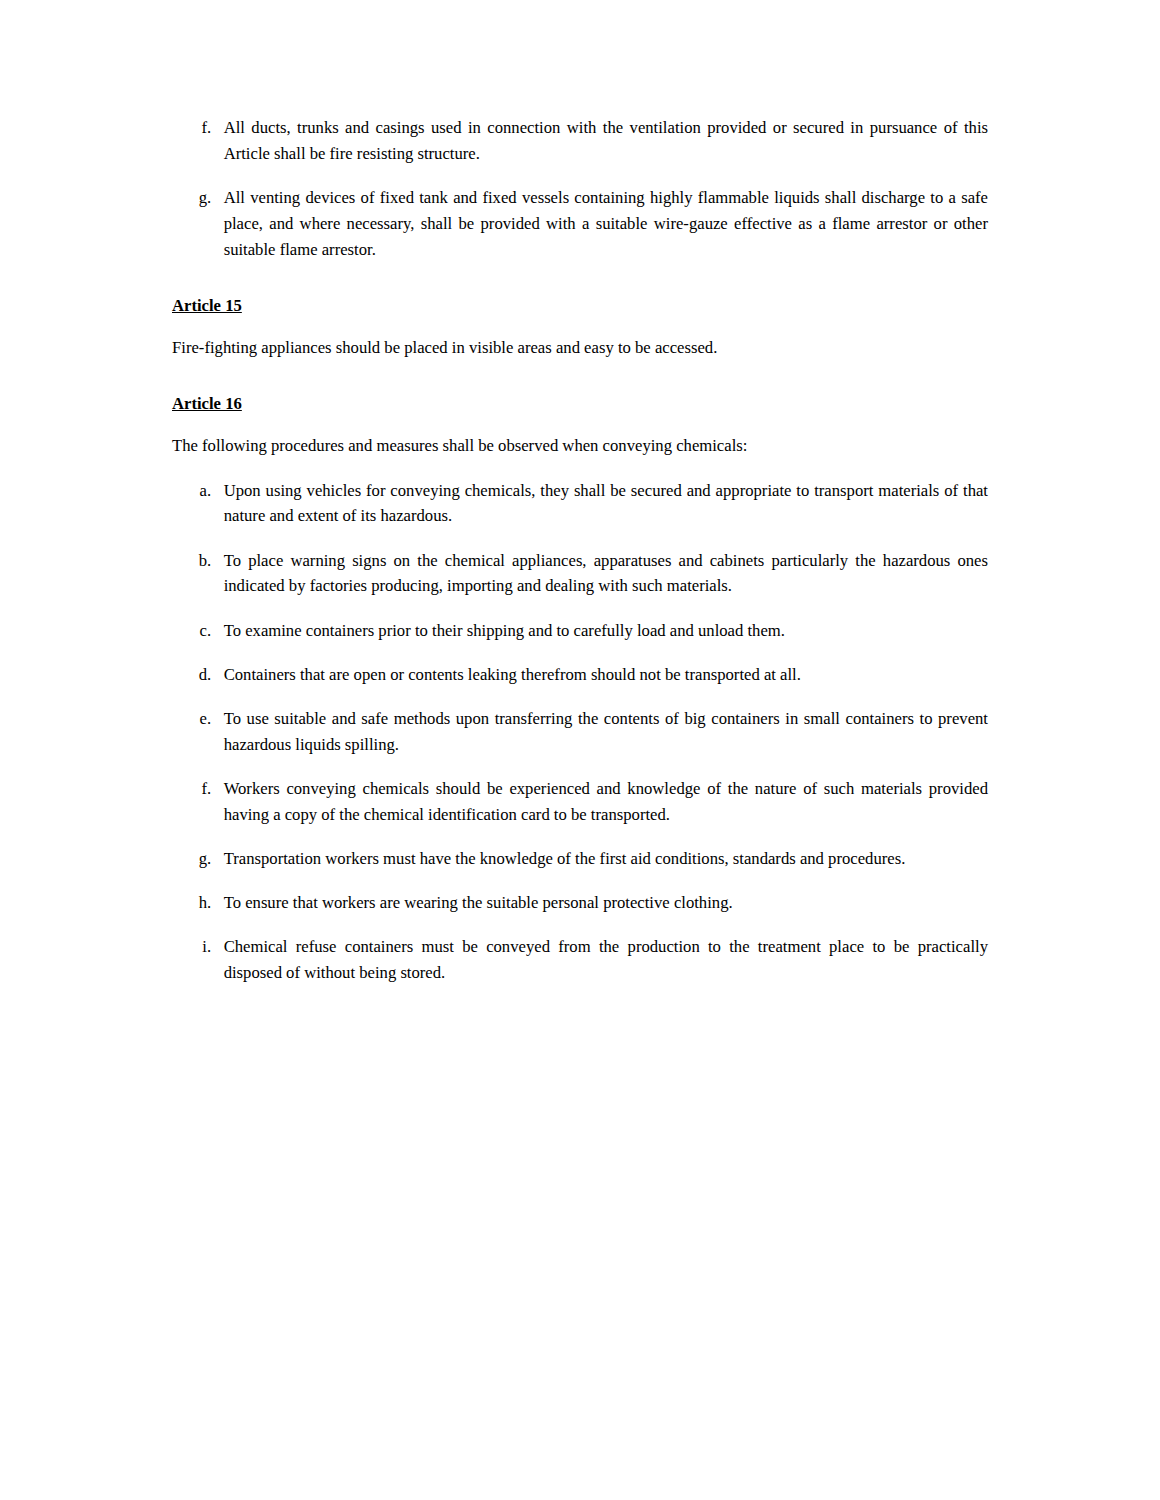All ducts, trunks and casings used in connection with the ventilation provided or secured in pursuance of this Article shall be fire resisting structure.
All venting devices of fixed tank and fixed vessels containing highly flammable liquids shall discharge to a safe place, and where necessary, shall be provided with a suitable wire-gauze effective as a flame arrestor or other suitable flame arrestor.
Article 15
Fire-fighting appliances should be placed in visible areas and easy to be accessed.
Article 16
The following procedures and measures shall be observed when conveying chemicals:
Upon using vehicles for conveying chemicals, they shall be secured and appropriate to transport materials of that nature and extent of its hazardous.
To place warning signs on the chemical appliances, apparatuses and cabinets particularly the hazardous ones indicated by factories producing, importing and dealing with such materials.
To examine containers prior to their shipping and to carefully load and unload them.
Containers that are open or contents leaking therefrom should not be transported at all.
To use suitable and safe methods upon transferring the contents of big containers in small containers to prevent hazardous liquids spilling.
Workers conveying chemicals should be experienced and knowledge of the nature of such materials provided having a copy of the chemical identification card to be transported.
Transportation workers must have the knowledge of the first aid conditions, standards and procedures.
To ensure that workers are wearing the suitable personal protective clothing.
Chemical refuse containers must be conveyed from the production to the treatment place to be practically disposed of without being stored.